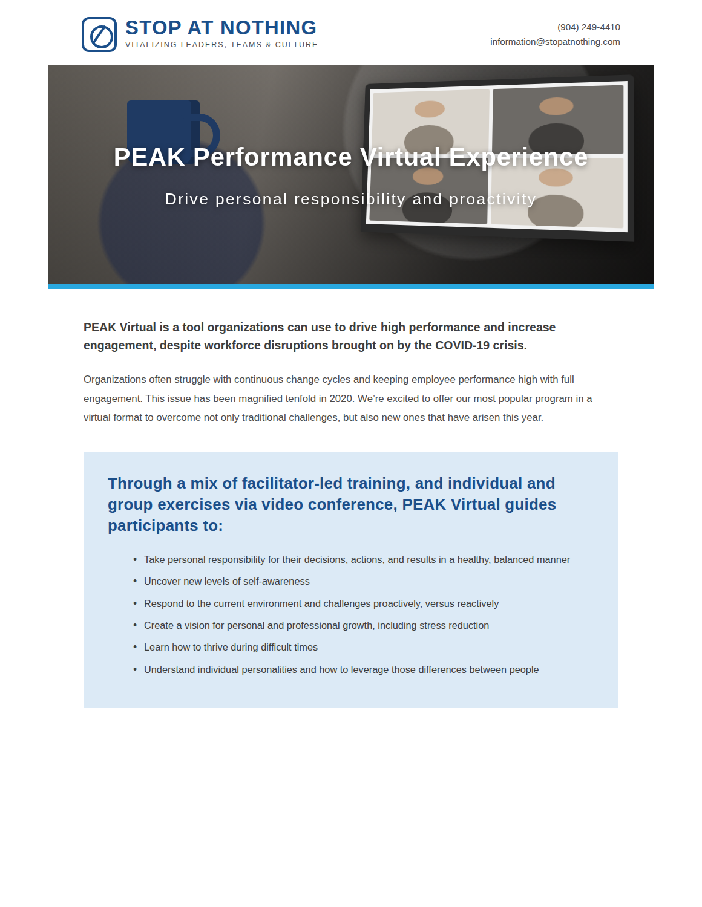STOP AT NOTHING
VITALIZING LEADERS, TEAMS & CULTURE
(904) 249-4410
information@stopatnothing.com
PEAK Performance Virtual Experience
Drive personal responsibility and proactivity
PEAK Virtual is a tool organizations can use to drive high performance and increase engagement, despite workforce disruptions brought on by the COVID-19 crisis.
Organizations often struggle with continuous change cycles and keeping employee performance high with full engagement. This issue has been magnified tenfold in 2020. We’re excited to offer our most popular program in a virtual format to overcome not only traditional challenges, but also new ones that have arisen this year.
Through a mix of facilitator-led training, and individual and group exercises via video conference, PEAK Virtual guides participants to:
Take personal responsibility for their decisions, actions, and results in a healthy, balanced manner
Uncover new levels of self-awareness
Respond to the current environment and challenges proactively, versus reactively
Create a vision for personal and professional growth, including stress reduction
Learn how to thrive during difficult times
Understand individual personalities and how to leverage those differences between people